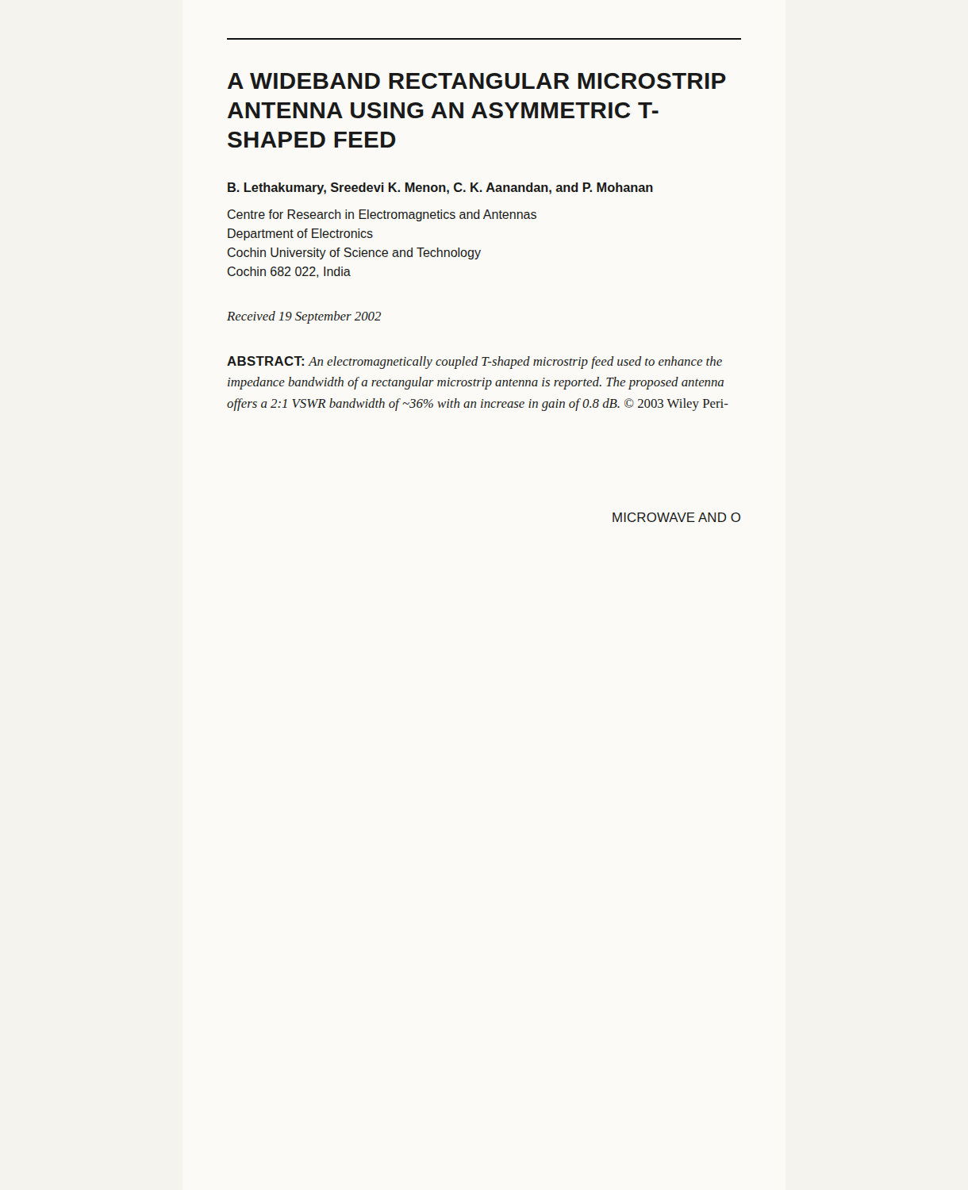A Wideband Rectangular Microstrip Antenna Using an Asymmetric T-Shaped Feed
B. Lethakumary, Sreedevi K. Menon, C. K. Aanandan, and P. Mohanan
Centre for Research in Electromagnetics and Antennas
Department of Electronics
Cochin University of Science and Technology
Cochin 682 022, India
Received 19 September 2002
ABSTRACT: An electromagnetically coupled T-shaped microstrip feed used to enhance the impedance bandwidth of a rectangular microstrip antenna is reported. The proposed antenna offers a 2:1 VSWR bandwidth of ~36% with an increase in gain of 0.8 dB. © 2003 Wiley Peri-
MICROWAVE AND O